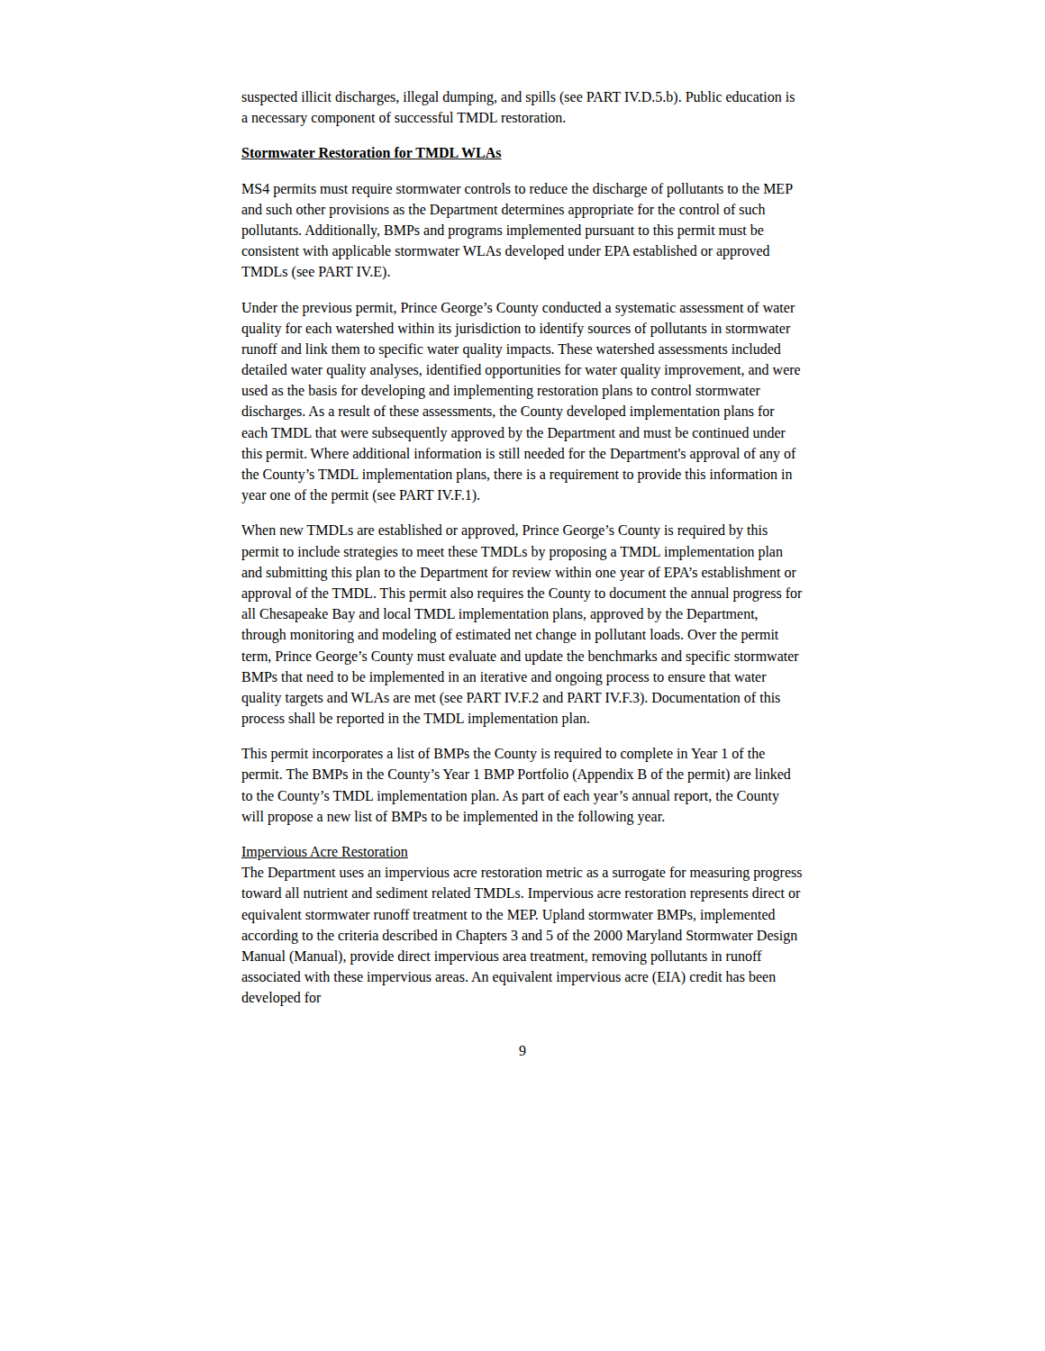suspected illicit discharges, illegal dumping, and spills (see PART IV.D.5.b). Public education is a necessary component of successful TMDL restoration.
Stormwater Restoration for TMDL WLAs
MS4 permits must require stormwater controls to reduce the discharge of pollutants to the MEP and such other provisions as the Department determines appropriate for the control of such pollutants. Additionally, BMPs and programs implemented pursuant to this permit must be consistent with applicable stormwater WLAs developed under EPA established or approved TMDLs (see PART IV.E).
Under the previous permit, Prince George’s County conducted a systematic assessment of water quality for each watershed within its jurisdiction to identify sources of pollutants in stormwater runoff and link them to specific water quality impacts. These watershed assessments included detailed water quality analyses, identified opportunities for water quality improvement, and were used as the basis for developing and implementing restoration plans to control stormwater discharges. As a result of these assessments, the County developed implementation plans for each TMDL that were subsequently approved by the Department and must be continued under this permit. Where additional information is still needed for the Department's approval of any of the County’s TMDL implementation plans, there is a requirement to provide this information in year one of the permit (see PART IV.F.1).
When new TMDLs are established or approved, Prince George’s County is required by this permit to include strategies to meet these TMDLs by proposing a TMDL implementation plan and submitting this plan to the Department for review within one year of EPA’s establishment or approval of the TMDL. This permit also requires the County to document the annual progress for all Chesapeake Bay and local TMDL implementation plans, approved by the Department, through monitoring and modeling of estimated net change in pollutant loads. Over the permit term, Prince George’s County must evaluate and update the benchmarks and specific stormwater BMPs that need to be implemented in an iterative and ongoing process to ensure that water quality targets and WLAs are met (see PART IV.F.2 and PART IV.F.3). Documentation of this process shall be reported in the TMDL implementation plan.
This permit incorporates a list of BMPs the County is required to complete in Year 1 of the permit. The BMPs in the County’s Year 1 BMP Portfolio (Appendix B of the permit) are linked to the County’s TMDL implementation plan. As part of each year’s annual report, the County will propose a new list of BMPs to be implemented in the following year.
Impervious Acre Restoration
The Department uses an impervious acre restoration metric as a surrogate for measuring progress toward all nutrient and sediment related TMDLs. Impervious acre restoration represents direct or equivalent stormwater runoff treatment to the MEP. Upland stormwater BMPs, implemented according to the criteria described in Chapters 3 and 5 of the 2000 Maryland Stormwater Design Manual (Manual), provide direct impervious area treatment, removing pollutants in runoff associated with these impervious areas. An equivalent impervious acre (EIA) credit has been developed for
9